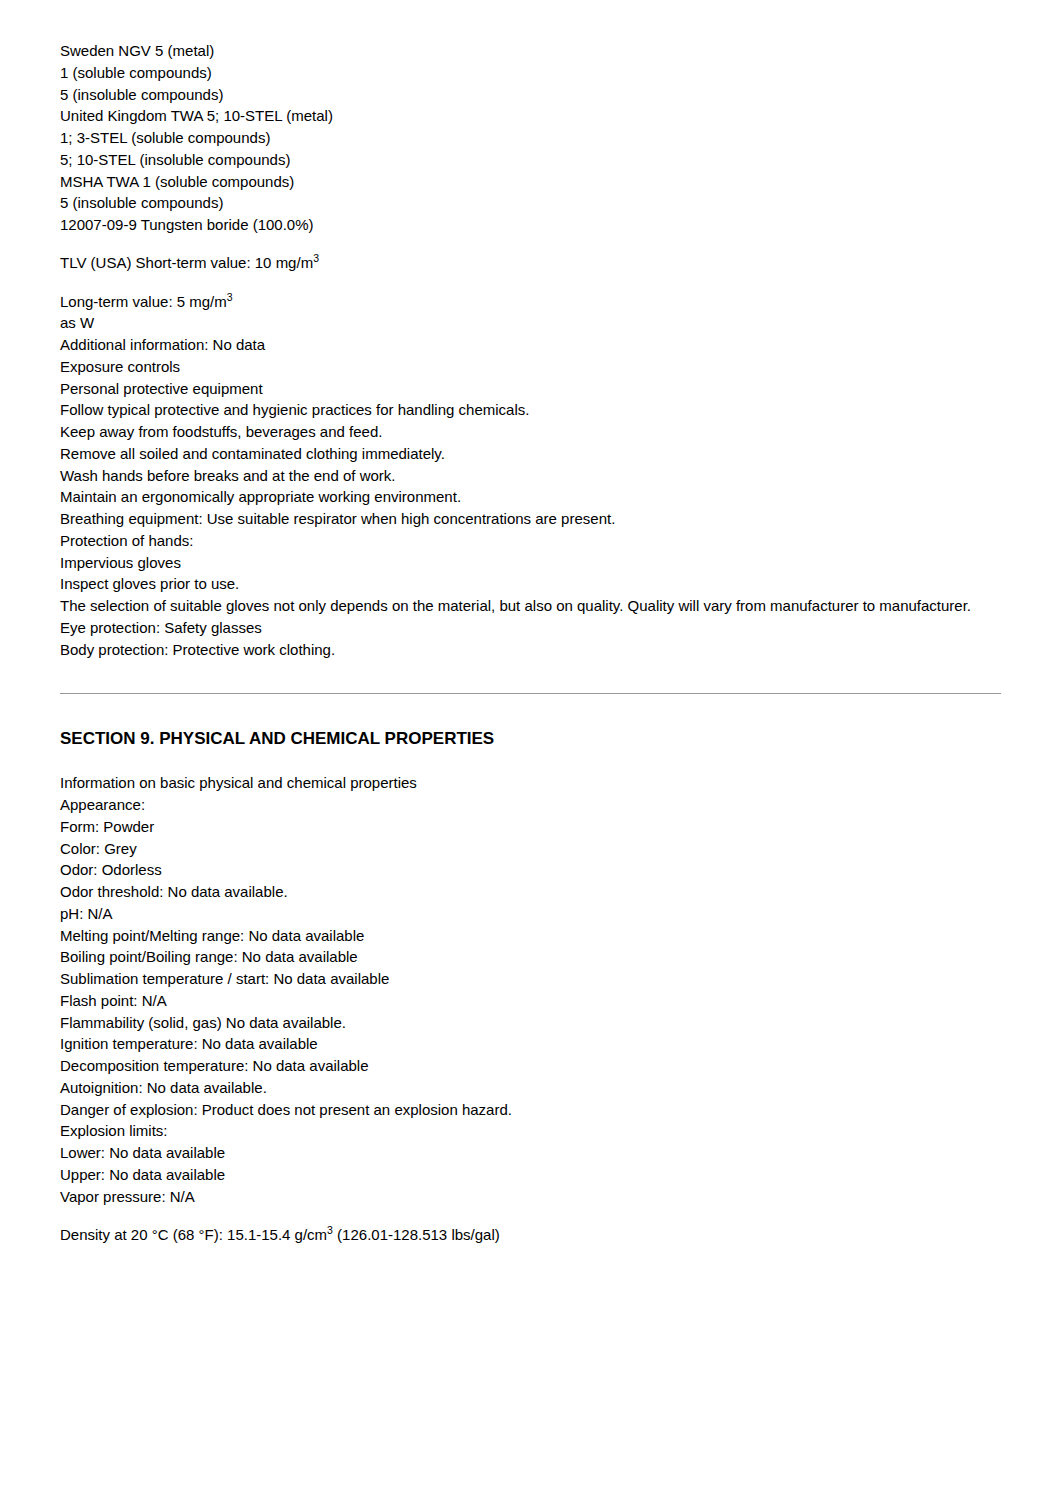Sweden NGV 5 (metal)
1 (soluble compounds)
5 (insoluble compounds)
United Kingdom TWA 5; 10-STEL (metal)
1; 3-STEL (soluble compounds)
5; 10-STEL (insoluble compounds)
MSHA TWA 1 (soluble compounds)
5 (insoluble compounds)
12007-09-9 Tungsten boride (100.0%)
TLV (USA) Short-term value: 10 mg/m3
Long-term value: 5 mg/m3
as W
Additional information: No data
Exposure controls
Personal protective equipment
Follow typical protective and hygienic practices for handling chemicals.
Keep away from foodstuffs, beverages and feed.
Remove all soiled and contaminated clothing immediately.
Wash hands before breaks and at the end of work.
Maintain an ergonomically appropriate working environment.
Breathing equipment: Use suitable respirator when high concentrations are present.
Protection of hands:
Impervious gloves
Inspect gloves prior to use.
The selection of suitable gloves not only depends on the material, but also on quality. Quality will vary from manufacturer to manufacturer.
Eye protection: Safety glasses
Body protection: Protective work clothing.
SECTION 9. PHYSICAL AND CHEMICAL PROPERTIES
Information on basic physical and chemical properties
Appearance:
Form: Powder
Color: Grey
Odor: Odorless
Odor threshold: No data available.
pH: N/A
Melting point/Melting range: No data available
Boiling point/Boiling range: No data available
Sublimation temperature / start: No data available
Flash point: N/A
Flammability (solid, gas) No data available.
Ignition temperature: No data available
Decomposition temperature: No data available
Autoignition: No data available.
Danger of explosion: Product does not present an explosion hazard.
Explosion limits:
Lower: No data available
Upper: No data available
Vapor pressure: N/A
Density at 20 °C (68 °F): 15.1-15.4 g/cm3 (126.01-128.513 lbs/gal)